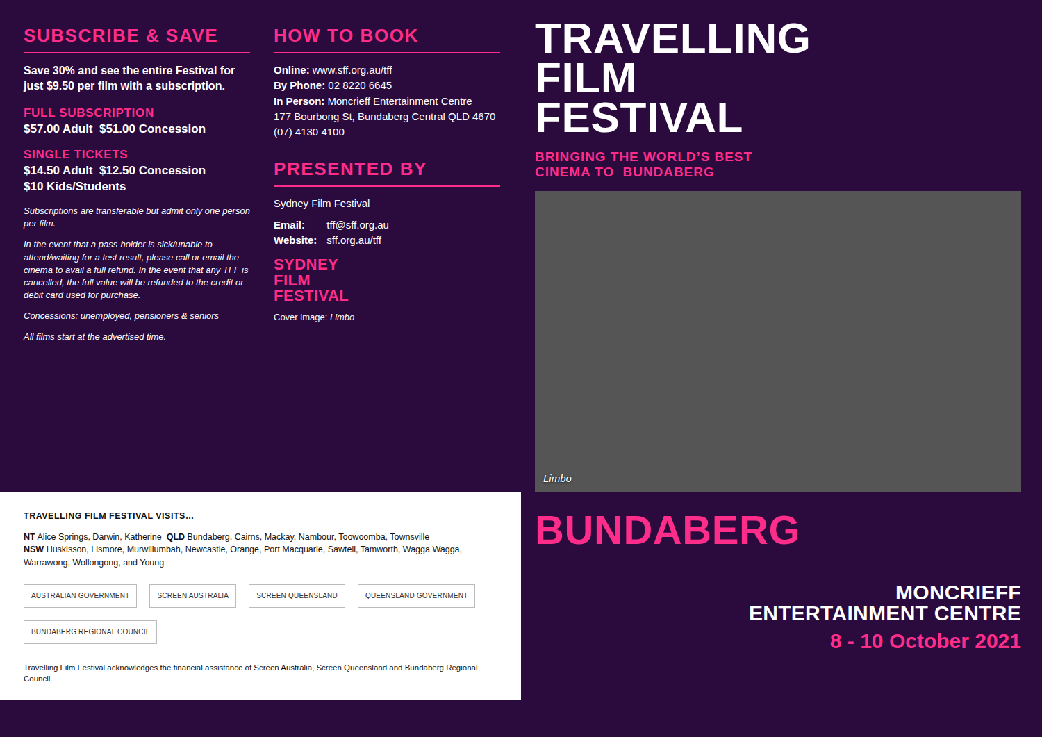Subscribe & Save
Save 30% and see the entire Festival for just $9.50 per film with a subscription.
Full Subscription
$57.00 Adult $51.00 Concession
Single Tickets
$14.50 Adult $12.50 Concession
$10 Kids/Students
Subscriptions are transferable but admit only one person per film.
In the event that a pass-holder is sick/unable to attend/waiting for a test result, please call or email the cinema to avail a full refund. In the event that any TFF is cancelled, the full value will be refunded to the credit or debit card used for purchase.
Concessions: unemployed, pensioners & seniors
All films start at the advertised time.
How to Book
Online: www.sff.org.au/tff
By Phone: 02 8220 6645
In Person: Moncrieff Entertainment Centre
177 Bourbong St, Bundaberg Central QLD 4670
(07) 4130 4100
Presented by
Sydney Film Festival
Email: tff@sff.org.au Website: sff.org.au/tff
Sydney
Film
Festival
Cover image: Limbo
Travelling
Film
Festival
Bringing the world’s best
cinema to Bundaberg
Limbo
Travelling Film Festival visits…
NT Alice Springs, Darwin, Katherine QLD Bundaberg, Cairns, Mackay, Nambour, Toowoomba, Townsville
NSW Huskisson, Lismore, Murwillumbah, Newcastle, Orange, Port Macquarie, Sawtell, Tamworth, Wagga Wagga, Warrawong, Wollongong, and Young
Australian Government Screen Australia Screen Queensland Queensland Government Bundaberg Regional Council
Travelling Film Festival acknowledges the financial assistance of Screen Australia, Screen Queensland and Bundaberg Regional Council.
Bundaberg
Moncrieff
Entertainment Centre
8 - 10 October 2021